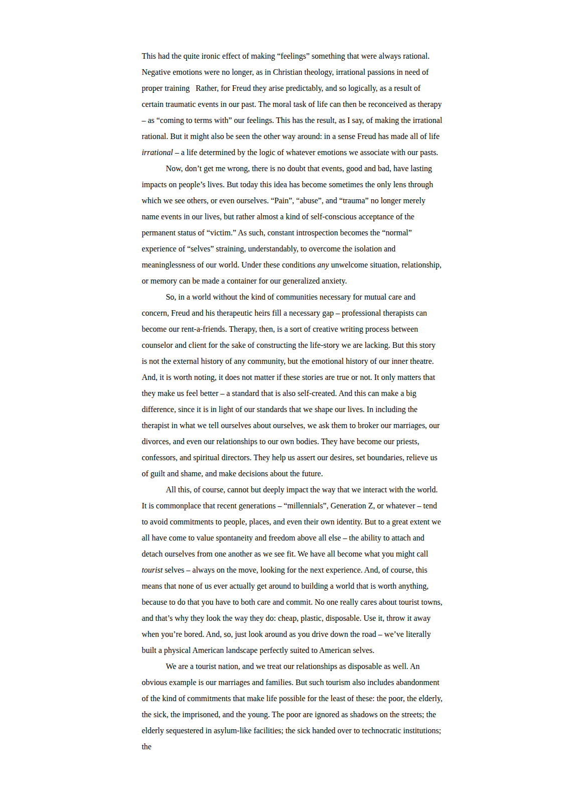This had the quite ironic effect of making “feelings” something that were always rational. Negative emotions were no longer, as in Christian theology, irrational passions in need of proper training Rather, for Freud they arise predictably, and so logically, as a result of certain traumatic events in our past. The moral task of life can then be reconceived as therapy – as “coming to terms with” our feelings. This has the result, as I say, of making the irrational rational. But it might also be seen the other way around: in a sense Freud has made all of life irrational – a life determined by the logic of whatever emotions we associate with our pasts.
Now, don’t get me wrong, there is no doubt that events, good and bad, have lasting impacts on people’s lives. But today this idea has become sometimes the only lens through which we see others, or even ourselves. “Pain”, “abuse”, and “trauma” no longer merely name events in our lives, but rather almost a kind of self-conscious acceptance of the permanent status of “victim.” As such, constant introspection becomes the “normal” experience of “selves” straining, understandably, to overcome the isolation and meaninglessness of our world. Under these conditions any unwelcome situation, relationship, or memory can be made a container for our generalized anxiety.
So, in a world without the kind of communities necessary for mutual care and concern, Freud and his therapeutic heirs fill a necessary gap – professional therapists can become our rent-a-friends. Therapy, then, is a sort of creative writing process between counselor and client for the sake of constructing the life-story we are lacking. But this story is not the external history of any community, but the emotional history of our inner theatre. And, it is worth noting, it does not matter if these stories are true or not. It only matters that they make us feel better – a standard that is also self-created. And this can make a big difference, since it is in light of our standards that we shape our lives. In including the therapist in what we tell ourselves about ourselves, we ask them to broker our marriages, our divorces, and even our relationships to our own bodies. They have become our priests, confessors, and spiritual directors. They help us assert our desires, set boundaries, relieve us of guilt and shame, and make decisions about the future.
All this, of course, cannot but deeply impact the way that we interact with the world. It is commonplace that recent generations – “millennials”, Generation Z, or whatever – tend to avoid commitments to people, places, and even their own identity. But to a great extent we all have come to value spontaneity and freedom above all else – the ability to attach and detach ourselves from one another as we see fit. We have all become what you might call tourist selves – always on the move, looking for the next experience. And, of course, this means that none of us ever actually get around to building a world that is worth anything, because to do that you have to both care and commit. No one really cares about tourist towns, and that’s why they look the way they do: cheap, plastic, disposable. Use it, throw it away when you’re bored. And, so, just look around as you drive down the road – we’ve literally built a physical American landscape perfectly suited to American selves.
We are a tourist nation, and we treat our relationships as disposable as well. An obvious example is our marriages and families. But such tourism also includes abandonment of the kind of commitments that make life possible for the least of these: the poor, the elderly, the sick, the imprisoned, and the young. The poor are ignored as shadows on the streets; the elderly sequestered in asylum-like facilities; the sick handed over to technocratic institutions; the